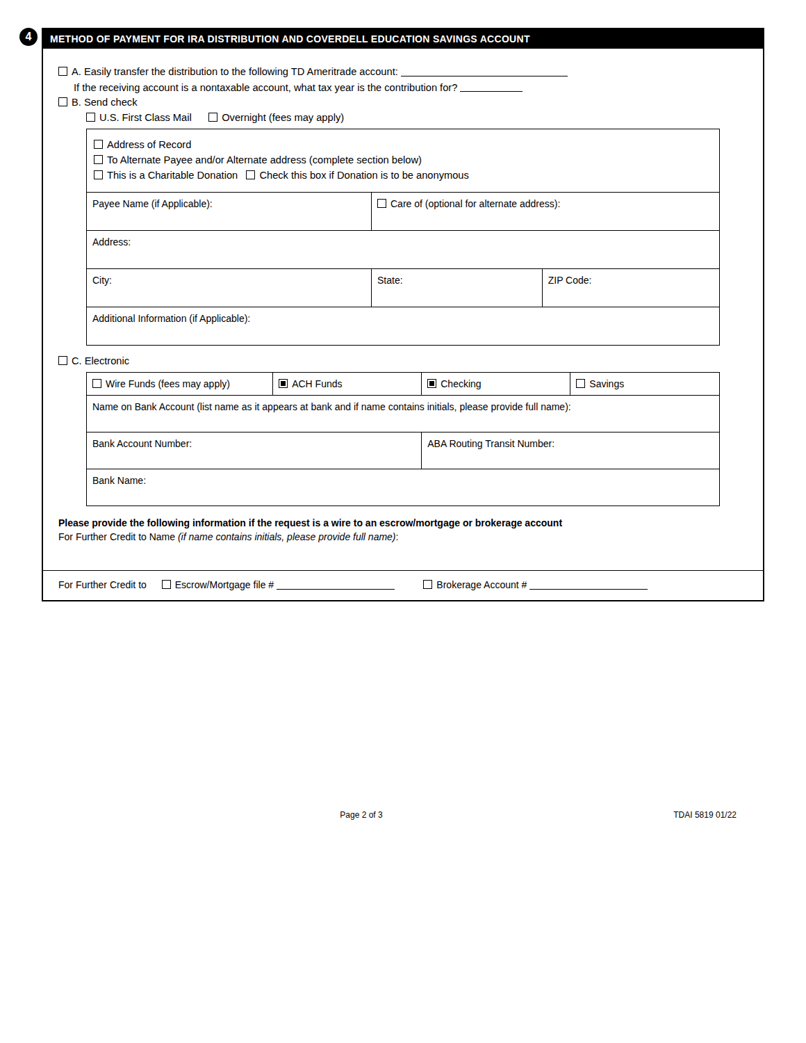4 METHOD OF PAYMENT FOR IRA DISTRIBUTION AND COVERDELL EDUCATION SAVINGS ACCOUNT
A. Easily transfer the distribution to the following TD Ameritrade account:
If the receiving account is a nontaxable account, what tax year is the contribution for?
B. Send check
U.S. First Class Mail Overnight (fees may apply)
Address of Record
To Alternate Payee and/or Alternate address (complete section below)
This is a Charitable Donation Check this box if Donation is to be anonymous
| Payee Name (if Applicable): | Care of (optional for alternate address): |
| Address: |
| City: | State: | ZIP Code: |
| Additional Information (if Applicable): |
C. Electronic
| Wire Funds (fees may apply) | ACH Funds | Checking | Savings |
| Name on Bank Account (list name as it appears at bank and if name contains initials, please provide full name): |
| Bank Account Number: | ABA Routing Transit Number: |
| Bank Name: |
Please provide the following information if the request is a wire to an escrow/mortgage or brokerage account
For Further Credit to Name (if name contains initials, please provide full name):
For Further Credit to Escrow/Mortgage file # Brokerage Account #
Page 2 of 3
TDAI 5819 01/22